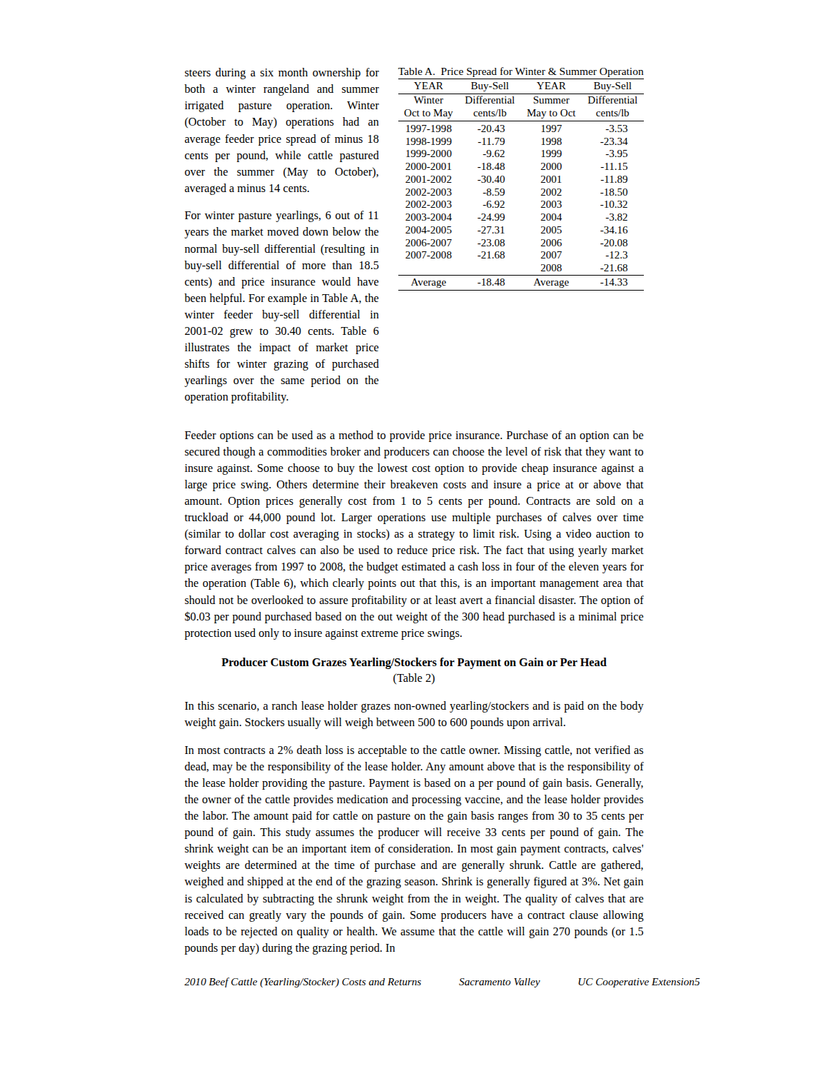steers during a six month ownership for both a winter rangeland and summer irrigated pasture operation. Winter (October to May) operations had an average feeder price spread of minus 18 cents per pound, while cattle pastured over the summer (May to October), averaged a minus 14 cents.
For winter pasture yearlings, 6 out of 11 years the market moved down below the normal buy-sell differential (resulting in buy-sell differential of more than 18.5 cents) and price insurance would have been helpful. For example in Table A, the winter feeder buy-sell differential in 2001-02 grew to 30.40 cents. Table 6 illustrates the impact of market price shifts for winter grazing of purchased yearlings over the same period on the operation profitability.
Table A. Price Spread for Winter & Summer Operation
| YEAR | Buy-Sell | YEAR | Buy-Sell |
| --- | --- | --- | --- |
| Winter | Differential | Summer | Differential |
| Oct to May | cents/lb | May to Oct | cents/lb |
| 1997-1998 | -20.43 | 1997 | -3.53 |
| 1998-1999 | -11.79 | 1998 | -23.34 |
| 1999-2000 | -9.62 | 1999 | -3.95 |
| 2000-2001 | -18.48 | 2000 | -11.15 |
| 2001-2002 | -30.40 | 2001 | -11.89 |
| 2002-2003 | -8.59 | 2002 | -18.50 |
| 2002-2003 | -6.92 | 2003 | -10.32 |
| 2003-2004 | -24.99 | 2004 | -3.82 |
| 2004-2005 | -27.31 | 2005 | -34.16 |
| 2006-2007 | -23.08 | 2006 | -20.08 |
| 2007-2008 | -21.68 | 2007 | -12.3 |
| | | 2008 | -21.68 |
| Average | -18.48 | Average | -14.33 |
Feeder options can be used as a method to provide price insurance. Purchase of an option can be secured though a commodities broker and producers can choose the level of risk that they want to insure against. Some choose to buy the lowest cost option to provide cheap insurance against a large price swing. Others determine their breakeven costs and insure a price at or above that amount. Option prices generally cost from 1 to 5 cents per pound. Contracts are sold on a truckload or 44,000 pound lot. Larger operations use multiple purchases of calves over time (similar to dollar cost averaging in stocks) as a strategy to limit risk. Using a video auction to forward contract calves can also be used to reduce price risk. The fact that using yearly market price averages from 1997 to 2008, the budget estimated a cash loss in four of the eleven years for the operation (Table 6), which clearly points out that this, is an important management area that should not be overlooked to assure profitability or at least avert a financial disaster. The option of $0.03 per pound purchased based on the out weight of the 300 head purchased is a minimal price protection used only to insure against extreme price swings.
Producer Custom Grazes Yearling/Stockers for Payment on Gain or Per Head
(Table 2)
In this scenario, a ranch lease holder grazes non-owned yearling/stockers and is paid on the body weight gain. Stockers usually will weigh between 500 to 600 pounds upon arrival.
In most contracts a 2% death loss is acceptable to the cattle owner. Missing cattle, not verified as dead, may be the responsibility of the lease holder. Any amount above that is the responsibility of the lease holder providing the pasture. Payment is based on a per pound of gain basis. Generally, the owner of the cattle provides medication and processing vaccine, and the lease holder provides the labor. The amount paid for cattle on pasture on the gain basis ranges from 30 to 35 cents per pound of gain. This study assumes the producer will receive 33 cents per pound of gain. The shrink weight can be an important item of consideration. In most gain payment contracts, calves' weights are determined at the time of purchase and are generally shrunk. Cattle are gathered, weighed and shipped at the end of the grazing season. Shrink is generally figured at 3%. Net gain is calculated by subtracting the shrunk weight from the in weight. The quality of calves that are received can greatly vary the pounds of gain. Some producers have a contract clause allowing loads to be rejected on quality or health. We assume that the cattle will gain 270 pounds (or 1.5 pounds per day) during the grazing period. In
2010 Beef Cattle (Yearling/Stocker) Costs and Returns Sacramento Valley UC Cooperative Extension 5